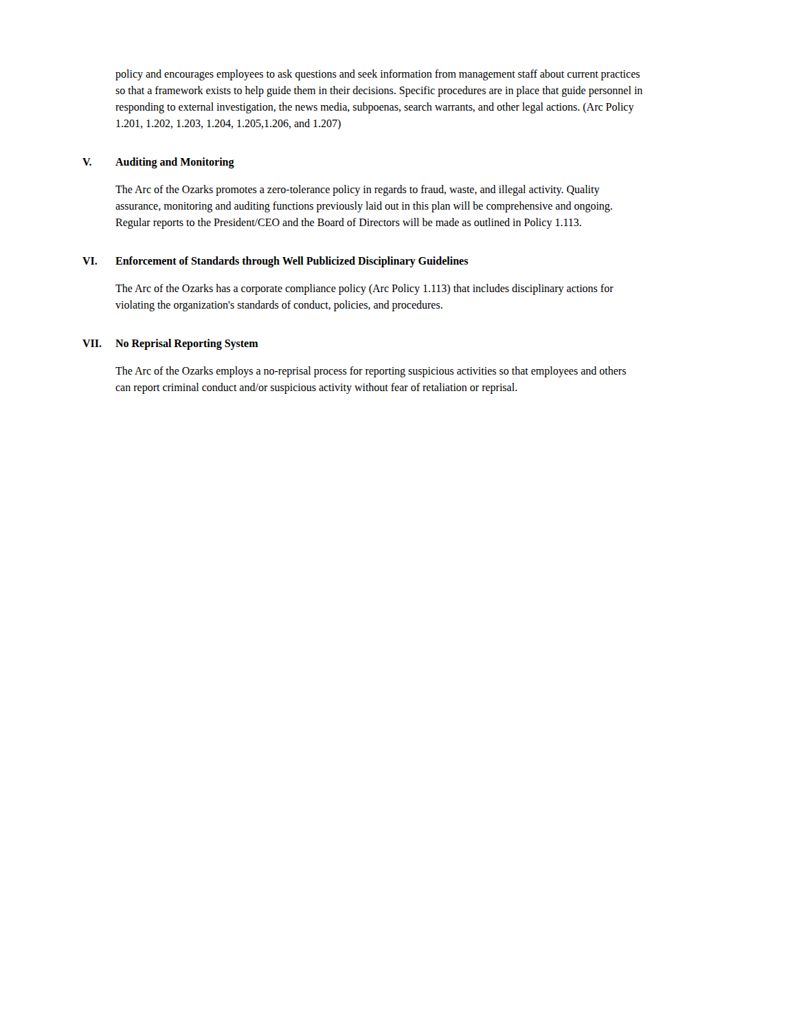policy and encourages employees to ask questions and seek information from management staff about current practices so that a framework exists to help guide them in their decisions. Specific procedures are in place that guide personnel in responding to external investigation, the news media, subpoenas, search warrants, and other legal actions. (Arc Policy 1.201, 1.202, 1.203, 1.204, 1.205,1.206, and 1.207)
V. Auditing and Monitoring
The Arc of the Ozarks promotes a zero-tolerance policy in regards to fraud, waste, and illegal activity. Quality assurance, monitoring and auditing functions previously laid out in this plan will be comprehensive and ongoing. Regular reports to the President/CEO and the Board of Directors will be made as outlined in Policy 1.113.
VI. Enforcement of Standards through Well Publicized Disciplinary Guidelines
The Arc of the Ozarks has a corporate compliance policy (Arc Policy 1.113) that includes disciplinary actions for violating the organization's standards of conduct, policies, and procedures.
VII. No Reprisal Reporting System
The Arc of the Ozarks employs a no-reprisal process for reporting suspicious activities so that employees and others can report criminal conduct and/or suspicious activity without fear of retaliation or reprisal.